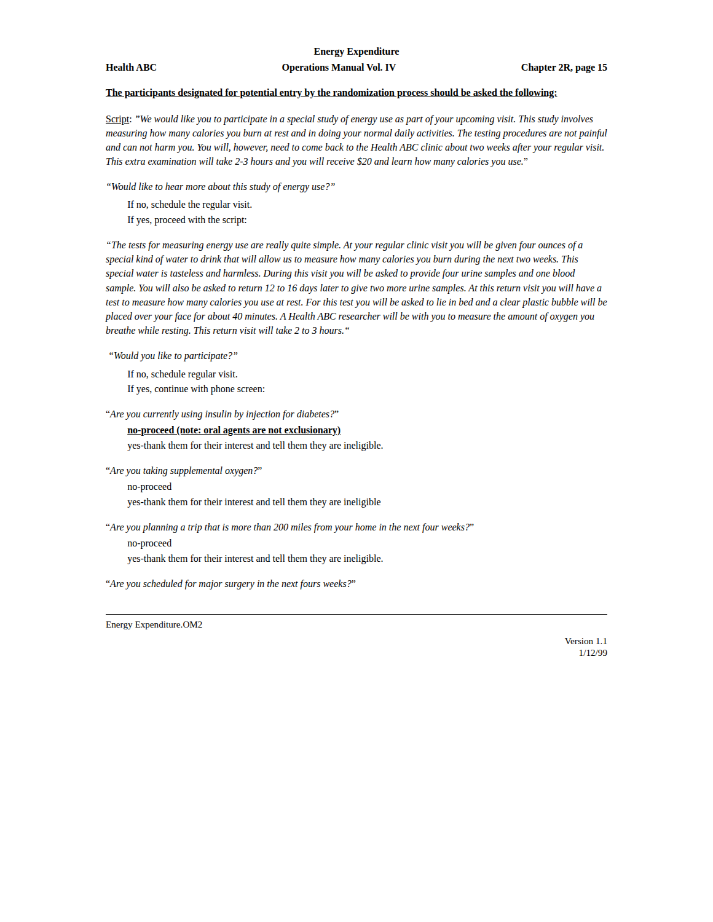Energy Expenditure
Health ABC Operations Manual Vol. IV Chapter 2R, page 15
The participants designated for potential entry by the randomization process should be asked the following:
Script: ”We would like you to participate in a special study of energy use as part of your upcoming visit. This study involves measuring how many calories you burn at rest and in doing your normal daily activities. The testing procedures are not painful and can not harm you. You will, however, need to come back to the Health ABC clinic about two weeks after your regular visit. This extra examination will take 2-3 hours and you will receive $20 and learn how many calories you use.”
“Would like to hear more about this study of energy use?”
If no, schedule the regular visit.
If yes, proceed with the script:
“The tests for measuring energy use are really quite simple. At your regular clinic visit you will be given four ounces of a special kind of water to drink that will allow us to measure how many calories you burn during the next two weeks. This special water is tasteless and harmless. During this visit you will be asked to provide four urine samples and one blood sample. You will also be asked to return 12 to 16 days later to give two more urine samples. At this return visit you will have a test to measure how many calories you use at rest. For this test you will be asked to lie in bed and a clear plastic bubble will be placed over your face for about 40 minutes. A Health ABC researcher will be with you to measure the amount of oxygen you breathe while resting. This return visit will take 2 to 3 hours.“
“Would you like to participate?”
If no, schedule regular visit.
If yes, continue with phone screen:
“Are you currently using insulin by injection for diabetes?”
no-proceed (note: oral agents are not exclusionary)
yes-thank them for their interest and tell them they are ineligible.
“Are you taking supplemental oxygen?”
no-proceed
yes-thank them for their interest and tell them they are ineligible
“Are you planning a trip that is more than 200 miles from your home in the next four weeks?”
no-proceed
yes-thank them for their interest and tell them they are ineligible.
“Are you scheduled for major surgery in the next fours weeks?”
Energy Expenditure.OM2
Version 1.1
1/12/99